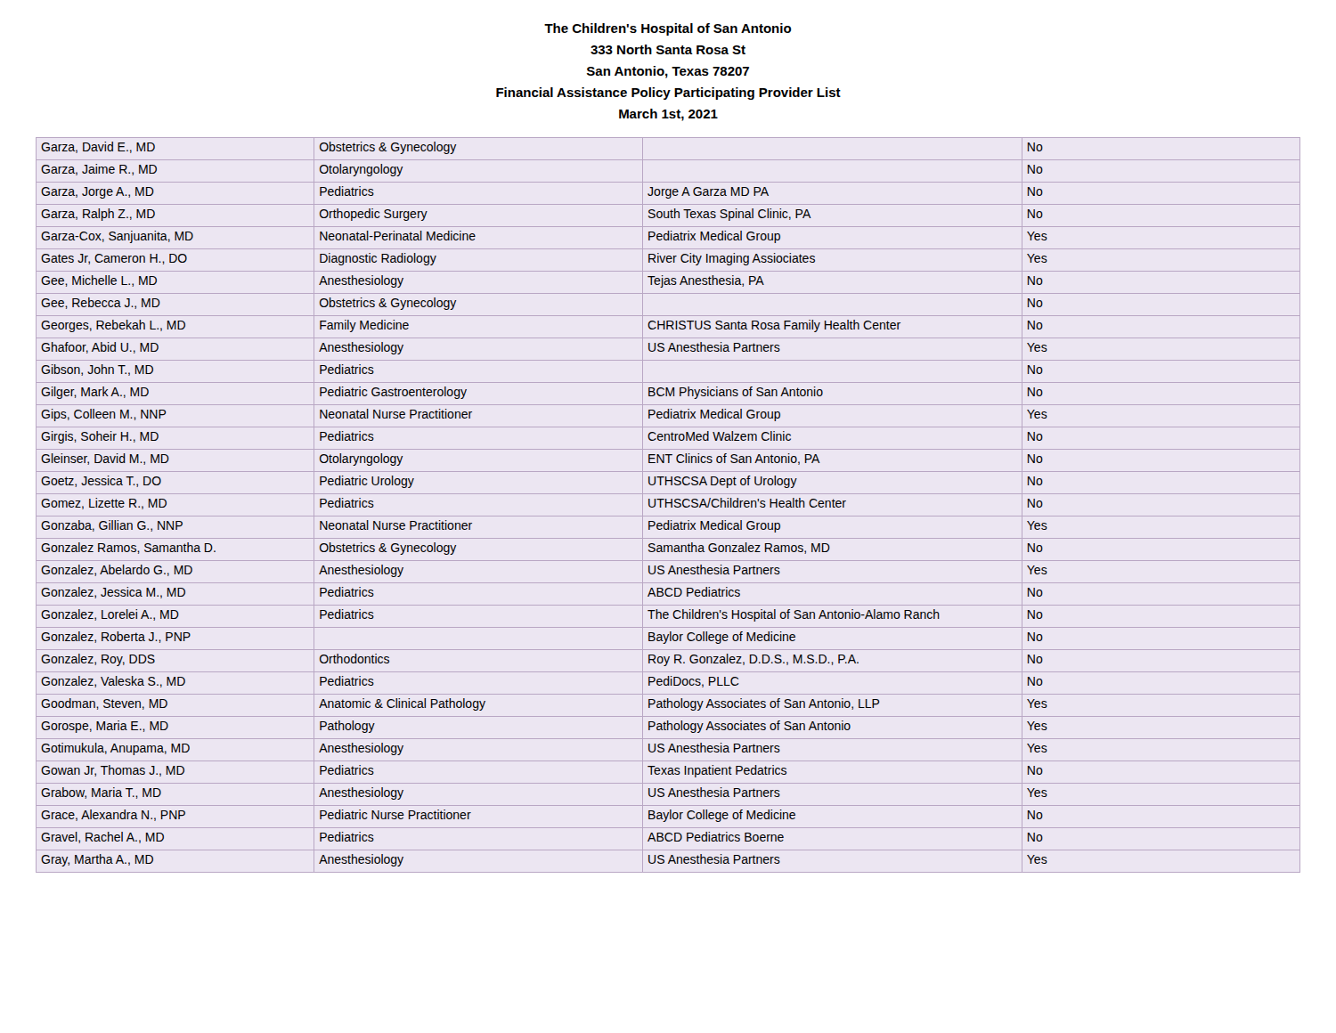The Children's Hospital of San Antonio
333 North Santa Rosa St
San Antonio, Texas 78207
Financial Assistance Policy Participating Provider List
March 1st, 2021
| Garza, David E., MD | Obstetrics & Gynecology | | No |
| Garza, Jaime R., MD | Otolaryngology | | No |
| Garza, Jorge A., MD | Pediatrics | Jorge A Garza MD PA | No |
| Garza, Ralph Z., MD | Orthopedic Surgery | South Texas Spinal Clinic, PA | No |
| Garza-Cox, Sanjuanita, MD | Neonatal-Perinatal Medicine | Pediatrix Medical Group | Yes |
| Gates Jr, Cameron H., DO | Diagnostic Radiology | River City Imaging Assiociates | Yes |
| Gee, Michelle L., MD | Anesthesiology | Tejas Anesthesia, PA | No |
| Gee, Rebecca J., MD | Obstetrics & Gynecology | | No |
| Georges, Rebekah L., MD | Family Medicine | CHRISTUS Santa Rosa Family Health Center | No |
| Ghafoor, Abid U., MD | Anesthesiology | US Anesthesia Partners | Yes |
| Gibson, John T., MD | Pediatrics | | No |
| Gilger, Mark A., MD | Pediatric Gastroenterology | BCM Physicians of San Antonio | No |
| Gips, Colleen M., NNP | Neonatal Nurse Practitioner | Pediatrix Medical Group | Yes |
| Girgis, Soheir H., MD | Pediatrics | CentroMed Walzem Clinic | No |
| Gleinser, David M., MD | Otolaryngology | ENT Clinics of San Antonio, PA | No |
| Goetz, Jessica T., DO | Pediatric Urology | UTHSCSA Dept of Urology | No |
| Gomez, Lizette R., MD | Pediatrics | UTHSCSA/Children's Health Center | No |
| Gonzaba, Gillian G., NNP | Neonatal Nurse Practitioner | Pediatrix Medical Group | Yes |
| Gonzalez Ramos, Samantha D. | Obstetrics & Gynecology | Samantha Gonzalez Ramos, MD | No |
| Gonzalez, Abelardo G., MD | Anesthesiology | US Anesthesia Partners | Yes |
| Gonzalez, Jessica M., MD | Pediatrics | ABCD Pediatrics | No |
| Gonzalez, Lorelei A., MD | Pediatrics | The Children's Hospital of San Antonio-Alamo Ranch | No |
| Gonzalez, Roberta J., PNP | | Baylor College of Medicine | No |
| Gonzalez, Roy, DDS | Orthodontics | Roy R. Gonzalez, D.D.S., M.S.D., P.A. | No |
| Gonzalez, Valeska S., MD | Pediatrics | PediDocs, PLLC | No |
| Goodman, Steven, MD | Anatomic & Clinical Pathology | Pathology Associates of San Antonio, LLP | Yes |
| Gorospe, Maria E., MD | Pathology | Pathology Associates of San Antonio | Yes |
| Gotimukula, Anupama, MD | Anesthesiology | US Anesthesia Partners | Yes |
| Gowan Jr, Thomas J., MD | Pediatrics | Texas Inpatient Pedatrics | No |
| Grabow, Maria T., MD | Anesthesiology | US Anesthesia Partners | Yes |
| Grace, Alexandra N., PNP | Pediatric Nurse Practitioner | Baylor College of Medicine | No |
| Gravel, Rachel A., MD | Pediatrics | ABCD Pediatrics Boerne | No |
| Gray, Martha A., MD | Anesthesiology | US Anesthesia Partners | Yes |